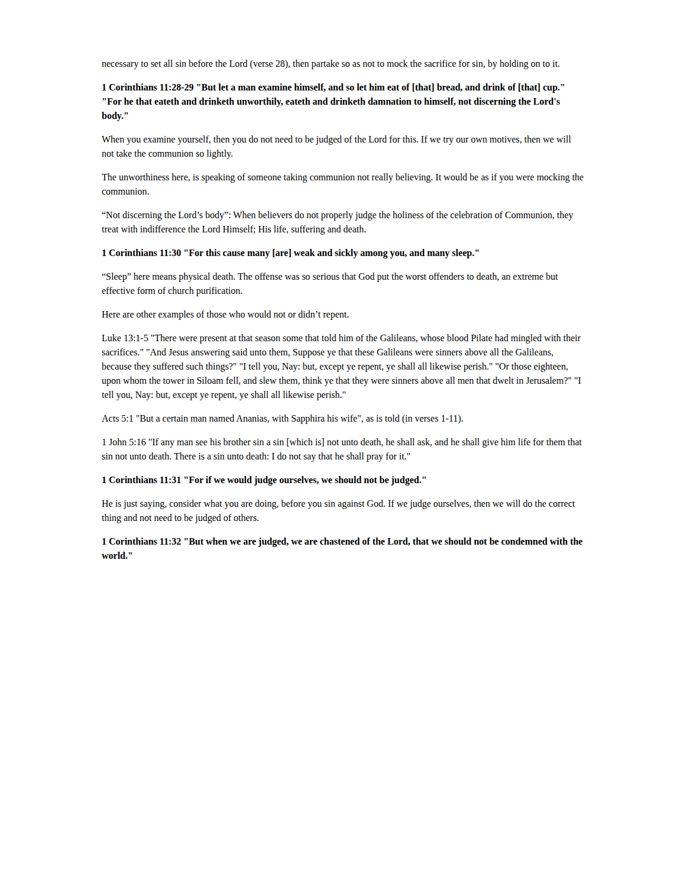necessary to set all sin before the Lord (verse 28), then partake so as not to mock the sacrifice for sin, by holding on to it.
1 Corinthians 11:28-29 "But let a man examine himself, and so let him eat of [that] bread, and drink of [that] cup." "For he that eateth and drinketh unworthily, eateth and drinketh damnation to himself, not discerning the Lord's body."
When you examine yourself, then you do not need to be judged of the Lord for this. If we try our own motives, then we will not take the communion so lightly.
The unworthiness here, is speaking of someone taking communion not really believing. It would be as if you were mocking the communion.
“Not discerning the Lord’s body”: When believers do not properly judge the holiness of the celebration of Communion, they treat with indifference the Lord Himself; His life, suffering and death.
1 Corinthians 11:30 "For this cause many [are] weak and sickly among you, and many sleep."
“Sleep” here means physical death. The offense was so serious that God put the worst offenders to death, an extreme but effective form of church purification.
Here are other examples of those who would not or didn’t repent.
Luke 13:1-5 "There were present at that season some that told him of the Galileans, whose blood Pilate had mingled with their sacrifices." "And Jesus answering said unto them, Suppose ye that these Galileans were sinners above all the Galileans, because they suffered such things?" "I tell you, Nay: but, except ye repent, ye shall all likewise perish." "Or those eighteen, upon whom the tower in Siloam fell, and slew them, think ye that they were sinners above all men that dwelt in Jerusalem?" "I tell you, Nay: but, except ye repent, ye shall all likewise perish."
Acts 5:1 "But a certain man named Ananias, with Sapphira his wife", as is told (in verses 1-11).
1 John 5:16 "If any man see his brother sin a sin [which is] not unto death, he shall ask, and he shall give him life for them that sin not unto death. There is a sin unto death: I do not say that he shall pray for it."
1 Corinthians 11:31 "For if we would judge ourselves, we should not be judged."
He is just saying, consider what you are doing, before you sin against God. If we judge ourselves, then we will do the correct thing and not need to be judged of others.
1 Corinthians 11:32 "But when we are judged, we are chastened of the Lord, that we should not be condemned with the world."